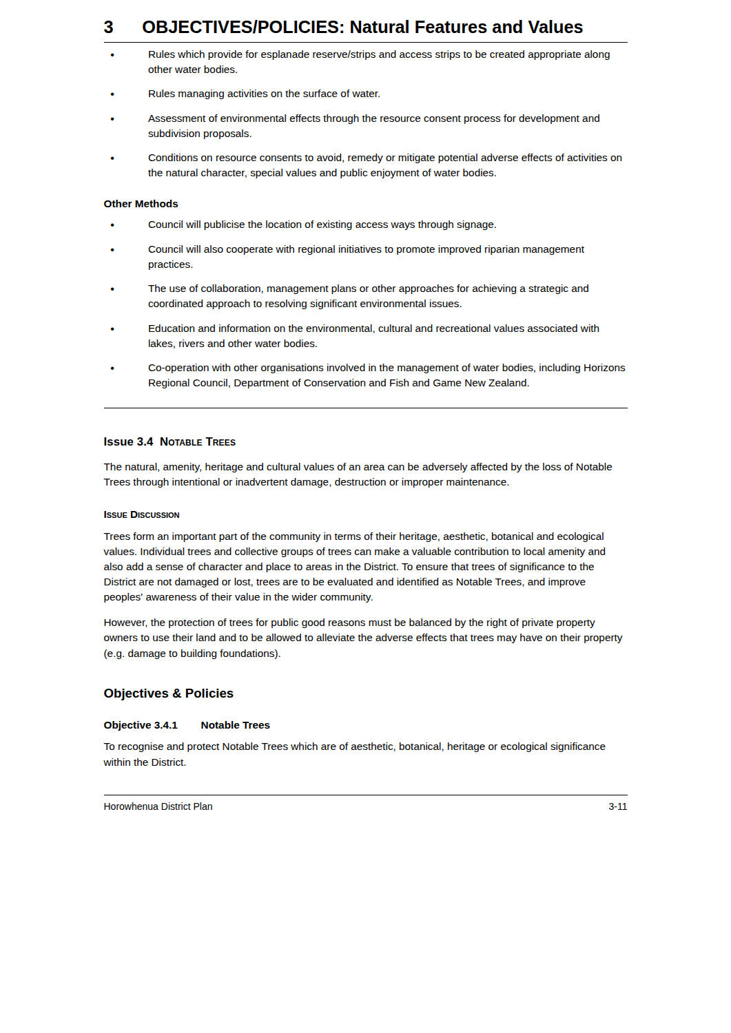3 OBJECTIVES/POLICIES: Natural Features and Values
Rules which provide for esplanade reserve/strips and access strips to be created appropriate along other water bodies.
Rules managing activities on the surface of water.
Assessment of environmental effects through the resource consent process for development and subdivision proposals.
Conditions on resource consents to avoid, remedy or mitigate potential adverse effects of activities on the natural character, special values and public enjoyment of water bodies.
Other Methods
Council will publicise the location of existing access ways through signage.
Council will also cooperate with regional initiatives to promote improved riparian management practices.
The use of collaboration, management plans or other approaches for achieving a strategic and coordinated approach to resolving significant environmental issues.
Education and information on the environmental, cultural and recreational values associated with lakes, rivers and other water bodies.
Co-operation with other organisations involved in the management of water bodies, including Horizons Regional Council, Department of Conservation and Fish and Game New Zealand.
Issue 3.4 Notable Trees
The natural, amenity, heritage and cultural values of an area can be adversely affected by the loss of Notable Trees through intentional or inadvertent damage, destruction or improper maintenance.
Issue Discussion
Trees form an important part of the community in terms of their heritage, aesthetic, botanical and ecological values. Individual trees and collective groups of trees can make a valuable contribution to local amenity and also add a sense of character and place to areas in the District. To ensure that trees of significance to the District are not damaged or lost, trees are to be evaluated and identified as Notable Trees, and improve peoples' awareness of their value in the wider community.
However, the protection of trees for public good reasons must be balanced by the right of private property owners to use their land and to be allowed to alleviate the adverse effects that trees may have on their property (e.g. damage to building foundations).
Objectives & Policies
Objective 3.4.1 Notable Trees
To recognise and protect Notable Trees which are of aesthetic, botanical, heritage or ecological significance within the District.
Horowhenua District Plan 3-11